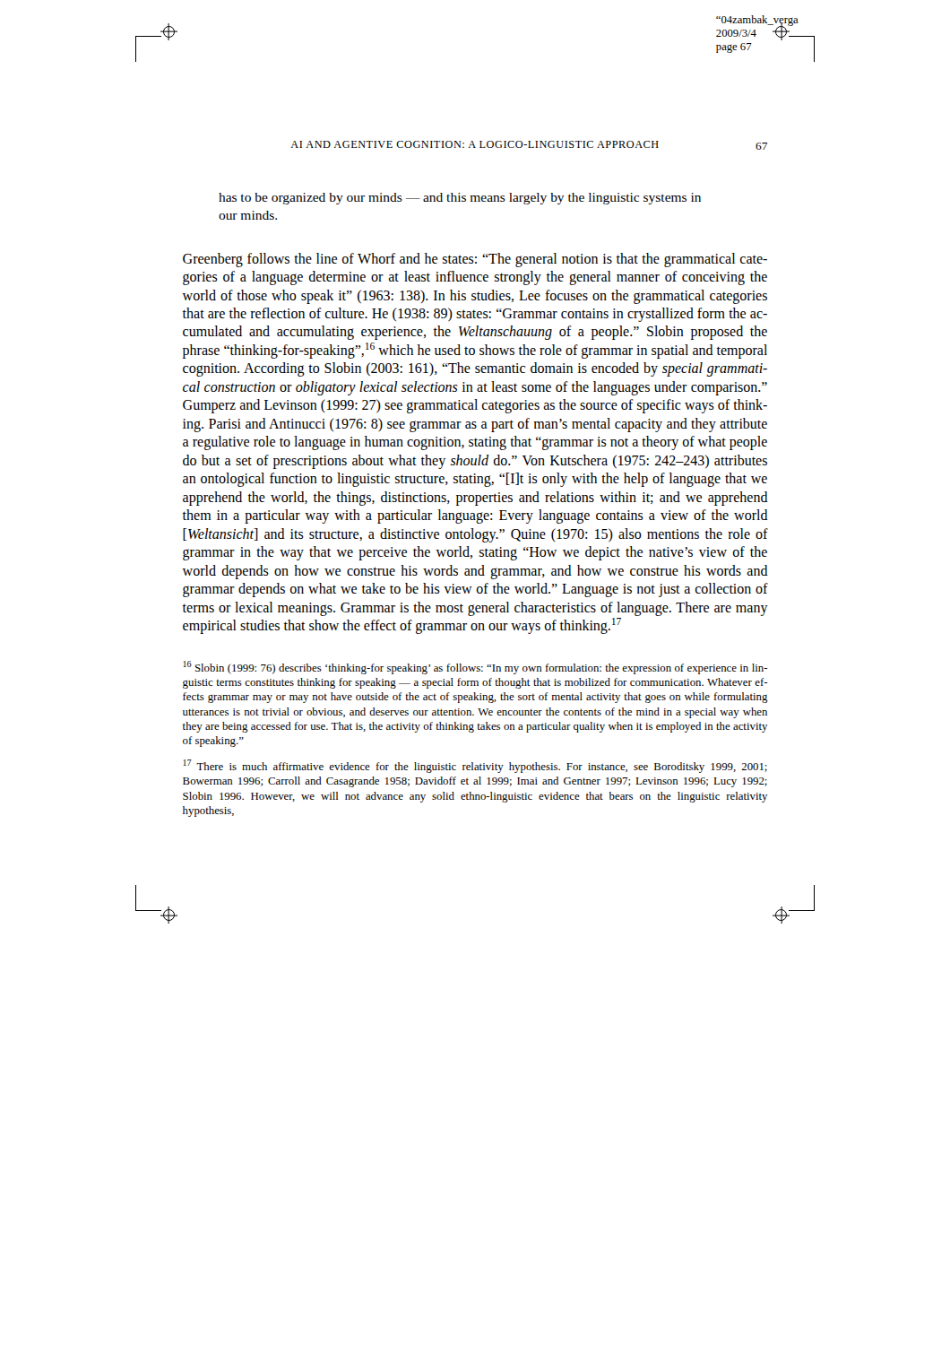“04zambak_verga
2009/3/4
page 67
AI and Agentive Cognition: A Logico-Linguistic Approach 67
has to be organized by our minds — and this means largely by the linguistic systems in our minds.
Greenberg follows the line of Whorf and he states: “The general notion is that the grammatical categories of a language determine or at least influence strongly the general manner of conceiving the world of those who speak it” (1963: 138). In his studies, Lee focuses on the grammatical categories that are the reflection of culture. He (1938: 89) states: “Grammar contains in crystallized form the accumulated and accumulating experience, the Weltanschauung of a people.” Slobin proposed the phrase “thinking-for-speaking”,16 which he used to shows the role of grammar in spatial and temporal cognition. According to Slobin (2003: 161), “The semantic domain is encoded by special grammatical construction or obligatory lexical selections in at least some of the languages under comparison.” Gumperz and Levinson (1999: 27) see grammatical categories as the source of specific ways of thinking. Parisi and Antinucci (1976: 8) see grammar as a part of man’s mental capacity and they attribute a regulative role to language in human cognition, stating that “grammar is not a theory of what people do but a set of prescriptions about what they should do.” Von Kutschera (1975: 242–243) attributes an ontological function to linguistic structure, stating, “[I]t is only with the help of language that we apprehend the world, the things, distinctions, properties and relations within it; and we apprehend them in a particular way with a particular language: Every language contains a view of the world [Weltansicht] and its structure, a distinctive ontology.” Quine (1970: 15) also mentions the role of grammar in the way that we perceive the world, stating “How we depict the native’s view of the world depends on how we construe his words and grammar, and how we construe his words and grammar depends on what we take to be his view of the world.” Language is not just a collection of terms or lexical meanings. Grammar is the most general characteristics of language. There are many empirical studies that show the effect of grammar on our ways of thinking.17
16 Slobin (1999: 76) describes ‘thinking-for speaking’ as follows: “In my own formulation: the expression of experience in linguistic terms constitutes thinking for speaking — a special form of thought that is mobilized for communication. Whatever effects grammar may or may not have outside of the act of speaking, the sort of mental activity that goes on while formulating utterances is not trivial or obvious, and deserves our attention. We encounter the contents of the mind in a special way when they are being accessed for use. That is, the activity of thinking takes on a particular quality when it is employed in the activity of speaking.”
17 There is much affirmative evidence for the linguistic relativity hypothesis. For instance, see Boroditsky 1999, 2001; Bowerman 1996; Carroll and Casagrande 1958; Davidoff et al 1999; Imai and Gentner 1997; Levinson 1996; Lucy 1992; Slobin 1996. However, we will not advance any solid ethno-linguistic evidence that bears on the linguistic relativity hypothesis,